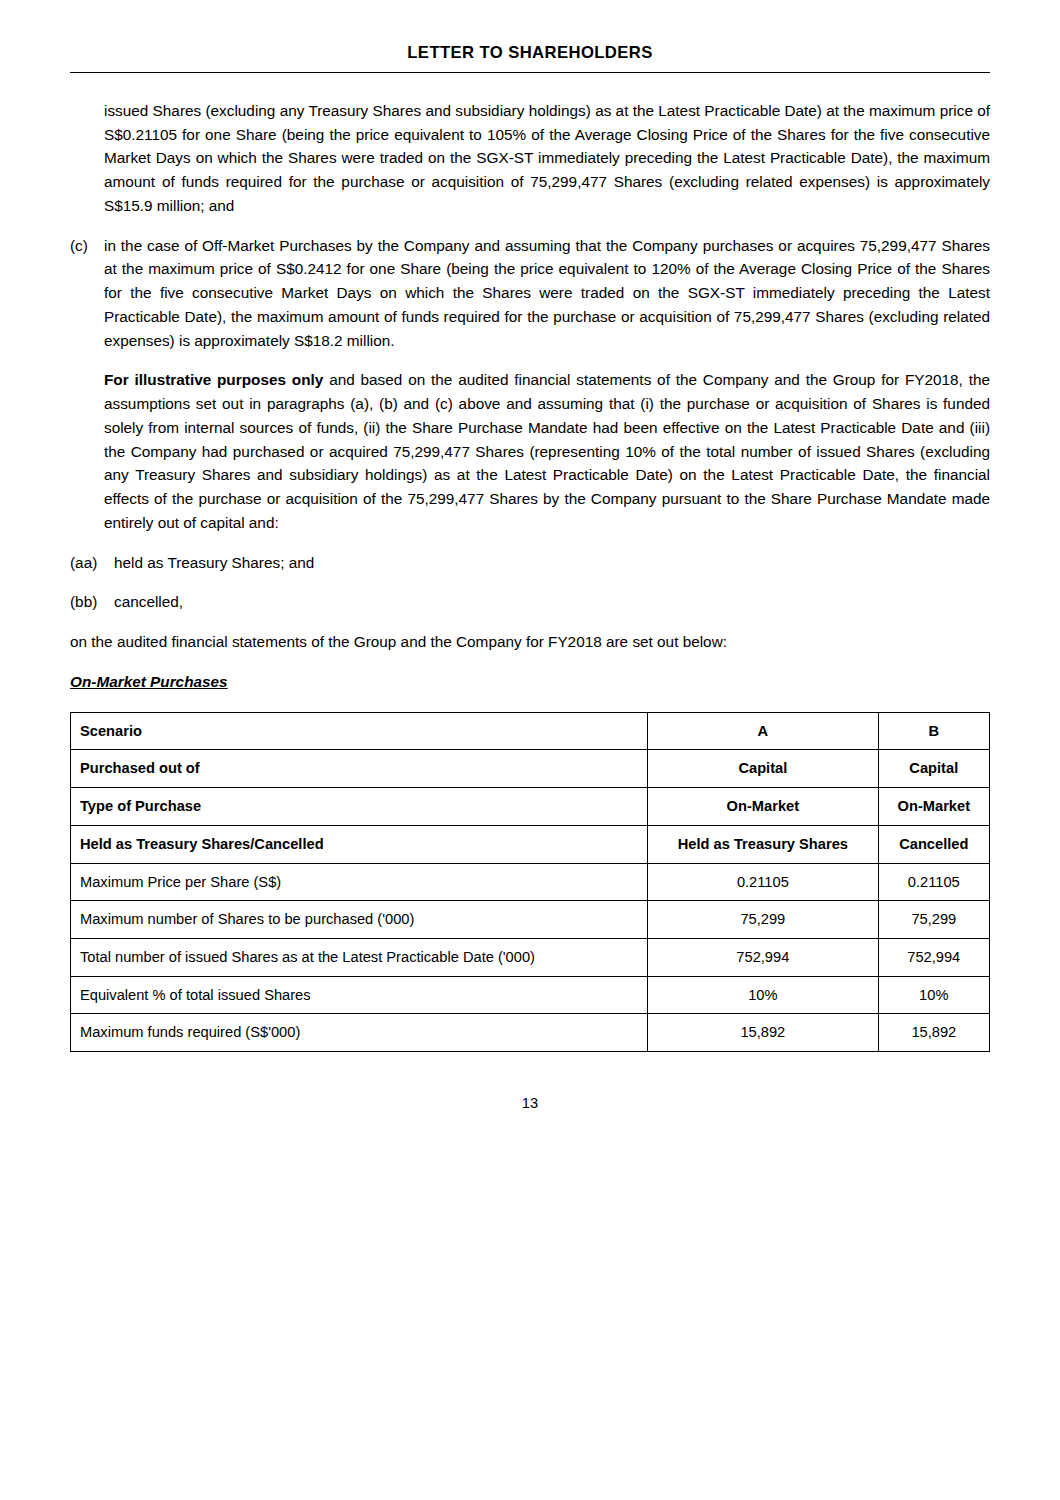LETTER TO SHAREHOLDERS
issued Shares (excluding any Treasury Shares and subsidiary holdings) as at the Latest Practicable Date) at the maximum price of S$0.21105 for one Share (being the price equivalent to 105% of the Average Closing Price of the Shares for the five consecutive Market Days on which the Shares were traded on the SGX-ST immediately preceding the Latest Practicable Date), the maximum amount of funds required for the purchase or acquisition of 75,299,477 Shares (excluding related expenses) is approximately S$15.9 million; and
(c)
in the case of Off-Market Purchases by the Company and assuming that the Company purchases or acquires 75,299,477 Shares at the maximum price of S$0.2412 for one Share (being the price equivalent to 120% of the Average Closing Price of the Shares for the five consecutive Market Days on which the Shares were traded on the SGX-ST immediately preceding the Latest Practicable Date), the maximum amount of funds required for the purchase or acquisition of 75,299,477 Shares (excluding related expenses) is approximately S$18.2 million.
For illustrative purposes only and based on the audited financial statements of the Company and the Group for FY2018, the assumptions set out in paragraphs (a), (b) and (c) above and assuming that (i) the purchase or acquisition of Shares is funded solely from internal sources of funds, (ii) the Share Purchase Mandate had been effective on the Latest Practicable Date and (iii) the Company had purchased or acquired 75,299,477 Shares (representing 10% of the total number of issued Shares (excluding any Treasury Shares and subsidiary holdings) as at the Latest Practicable Date) on the Latest Practicable Date, the financial effects of the purchase or acquisition of the 75,299,477 Shares by the Company pursuant to the Share Purchase Mandate made entirely out of capital and:
(aa)
held as Treasury Shares; and
(bb)
cancelled,
on the audited financial statements of the Group and the Company for FY2018 are set out below:
On-Market Purchases
| Scenario | A | B |
| --- | --- | --- |
| Purchased out of | Capital | Capital |
| Type of Purchase | On-Market | On-Market |
| Held as Treasury Shares/Cancelled | Held as Treasury Shares | Cancelled |
| Maximum Price per Share (S$) | 0.21105 | 0.21105 |
| Maximum number of Shares to be purchased ('000) | 75,299 | 75,299 |
| Total number of issued Shares as at the Latest Practicable Date ('000) | 752,994 | 752,994 |
| Equivalent % of total issued Shares | 10% | 10% |
| Maximum funds required (S$'000) | 15,892 | 15,892 |
13